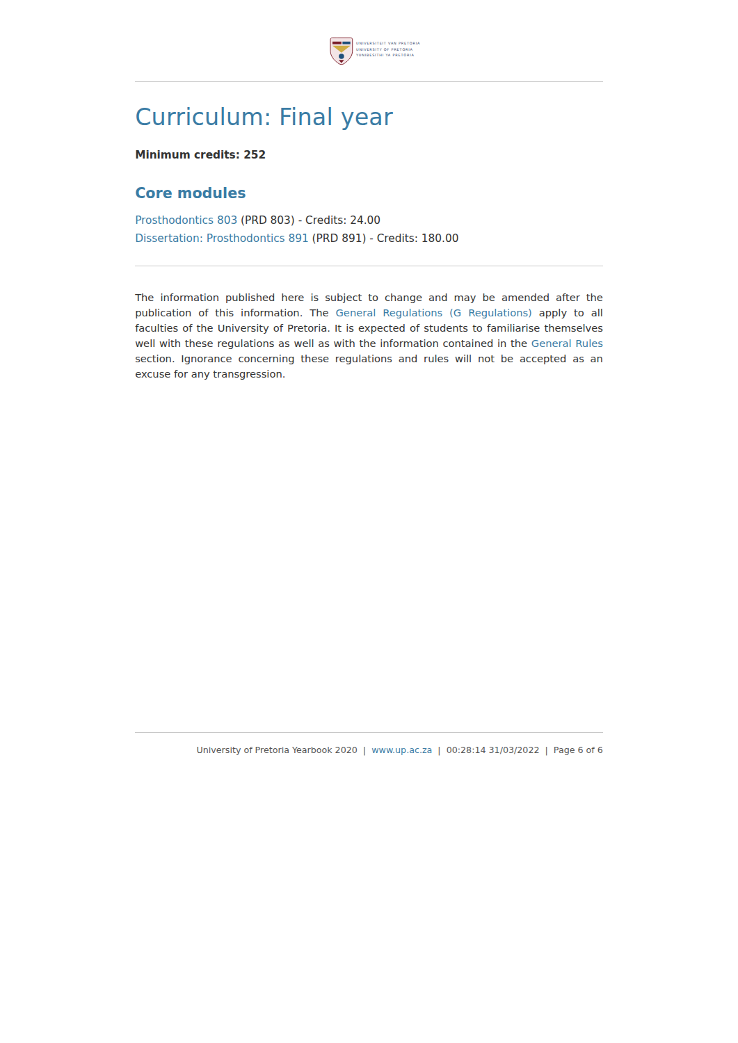UNIVERSITEIT VAN PRETORIA UNIVERSITY OF PRETORIA YUNIBESITHI YA PRETORIA
Curriculum: Final year
Minimum credits: 252
Core modules
Prosthodontics 803 (PRD 803) - Credits: 24.00
Dissertation: Prosthodontics 891 (PRD 891) - Credits: 180.00
The information published here is subject to change and may be amended after the publication of this information. The General Regulations (G Regulations) apply to all faculties of the University of Pretoria. It is expected of students to familiarise themselves well with these regulations as well as with the information contained in the General Rules section. Ignorance concerning these regulations and rules will not be accepted as an excuse for any transgression.
University of Pretoria Yearbook 2020 | www.up.ac.za | 00:28:14 31/03/2022 | Page 6 of 6